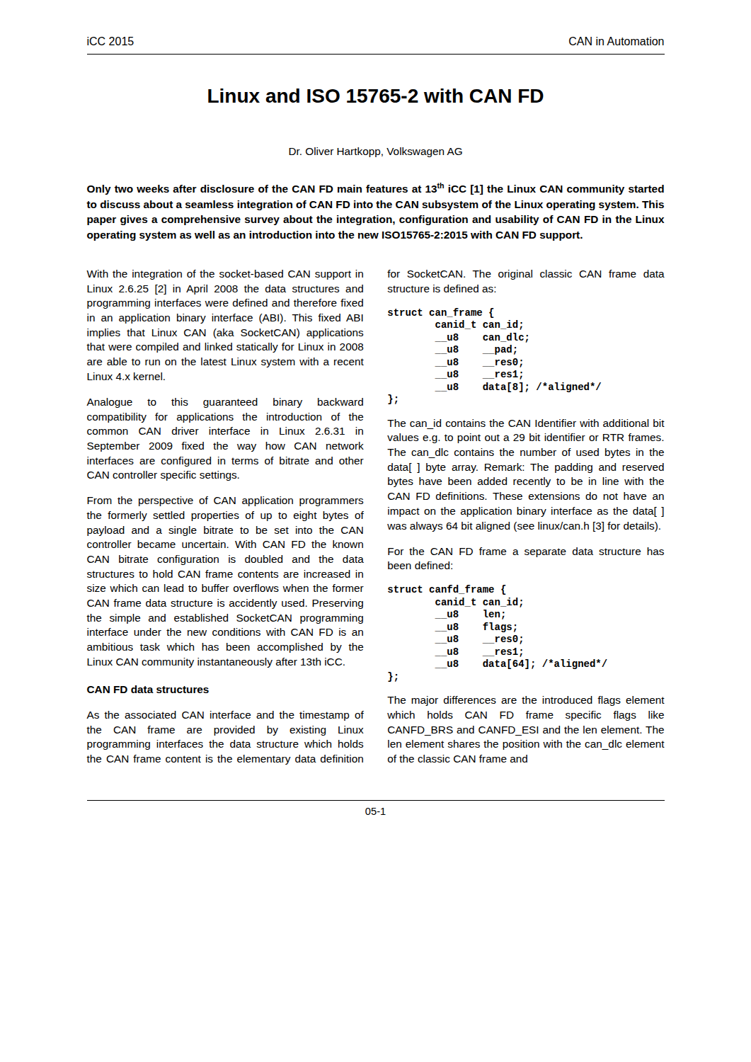iCC 2015 CAN in Automation
Linux and ISO 15765-2 with CAN FD
Dr. Oliver Hartkopp, Volkswagen AG
Only two weeks after disclosure of the CAN FD main features at 13th iCC [1] the Linux CAN community started to discuss about a seamless integration of CAN FD into the CAN subsystem of the Linux operating system. This paper gives a comprehensive survey about the integration, configuration and usability of CAN FD in the Linux operating system as well as an introduction into the new ISO15765-2:2015 with CAN FD support.
With the integration of the socket-based CAN support in Linux 2.6.25 [2] in April 2008 the data structures and programming interfaces were defined and therefore fixed in an application binary interface (ABI). This fixed ABI implies that Linux CAN (aka SocketCAN) applications that were compiled and linked statically for Linux in 2008 are able to run on the latest Linux system with a recent Linux 4.x kernel.
Analogue to this guaranteed binary backward compatibility for applications the introduction of the common CAN driver interface in Linux 2.6.31 in September 2009 fixed the way how CAN network interfaces are configured in terms of bitrate and other CAN controller specific settings.
From the perspective of CAN application programmers the formerly settled properties of up to eight bytes of payload and a single bitrate to be set into the CAN controller became uncertain. With CAN FD the known CAN bitrate configuration is doubled and the data structures to hold CAN frame contents are increased in size which can lead to buffer overflows when the former CAN frame data structure is accidently used. Preserving the simple and established SocketCAN programming interface under the new conditions with CAN FD is an ambitious task which has been accomplished by the Linux CAN community instantaneously after 13th iCC.
CAN FD data structures
As the associated CAN interface and the timestamp of the CAN frame are provided by existing Linux programming interfaces the data structure which holds the CAN frame content is the elementary data definition for SocketCAN. The original classic CAN frame data structure is defined as:
struct can_frame {
        canid_t can_id;
        __u8    can_dlc;
        __u8    __pad;
        __u8    __res0;
        __u8    __res1;
        __u8    data[8]; /*aligned*/
};
The can_id contains the CAN Identifier with additional bit values e.g. to point out a 29 bit identifier or RTR frames. The can_dlc contains the number of used bytes in the data[ ] byte array. Remark: The padding and reserved bytes have been added recently to be in line with the CAN FD definitions. These extensions do not have an impact on the application binary interface as the data[ ] was always 64 bit aligned (see linux/can.h [3] for details).
For the CAN FD frame a separate data structure has been defined:
struct canfd_frame {
        canid_t can_id;
        __u8    len;
        __u8    flags;
        __u8    __res0;
        __u8    __res1;
        __u8    data[64]; /*aligned*/
};
The major differences are the introduced flags element which holds CAN FD frame specific flags like CANFD_BRS and CANFD_ESI and the len element. The len element shares the position with the can_dlc element of the classic CAN frame and
05-1